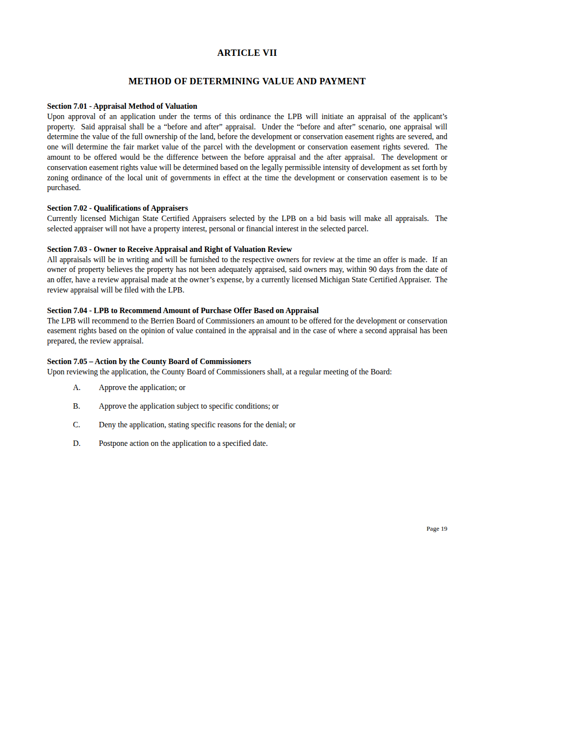ARTICLE VII
METHOD OF DETERMINING VALUE AND PAYMENT
Section 7.01 - Appraisal Method of Valuation
Upon approval of an application under the terms of this ordinance the LPB will initiate an appraisal of the applicant’s property. Said appraisal shall be a “before and after” appraisal. Under the “before and after” scenario, one appraisal will determine the value of the full ownership of the land, before the development or conservation easement rights are severed, and one will determine the fair market value of the parcel with the development or conservation easement rights severed. The amount to be offered would be the difference between the before appraisal and the after appraisal. The development or conservation easement rights value will be determined based on the legally permissible intensity of development as set forth by zoning ordinance of the local unit of governments in effect at the time the development or conservation easement is to be purchased.
Section 7.02 - Qualifications of Appraisers
Currently licensed Michigan State Certified Appraisers selected by the LPB on a bid basis will make all appraisals. The selected appraiser will not have a property interest, personal or financial interest in the selected parcel.
Section 7.03 - Owner to Receive Appraisal and Right of Valuation Review
All appraisals will be in writing and will be furnished to the respective owners for review at the time an offer is made. If an owner of property believes the property has not been adequately appraised, said owners may, within 90 days from the date of an offer, have a review appraisal made at the owner’s expense, by a currently licensed Michigan State Certified Appraiser. The review appraisal will be filed with the LPB.
Section 7.04 - LPB to Recommend Amount of Purchase Offer Based on Appraisal
The LPB will recommend to the Berrien Board of Commissioners an amount to be offered for the development or conservation easement rights based on the opinion of value contained in the appraisal and in the case of where a second appraisal has been prepared, the review appraisal.
Section 7.05 – Action by the County Board of Commissioners
Upon reviewing the application, the County Board of Commissioners shall, at a regular meeting of the Board:
A. Approve the application; or
B. Approve the application subject to specific conditions; or
C. Deny the application, stating specific reasons for the denial; or
D. Postpone action on the application to a specified date.
Page 19